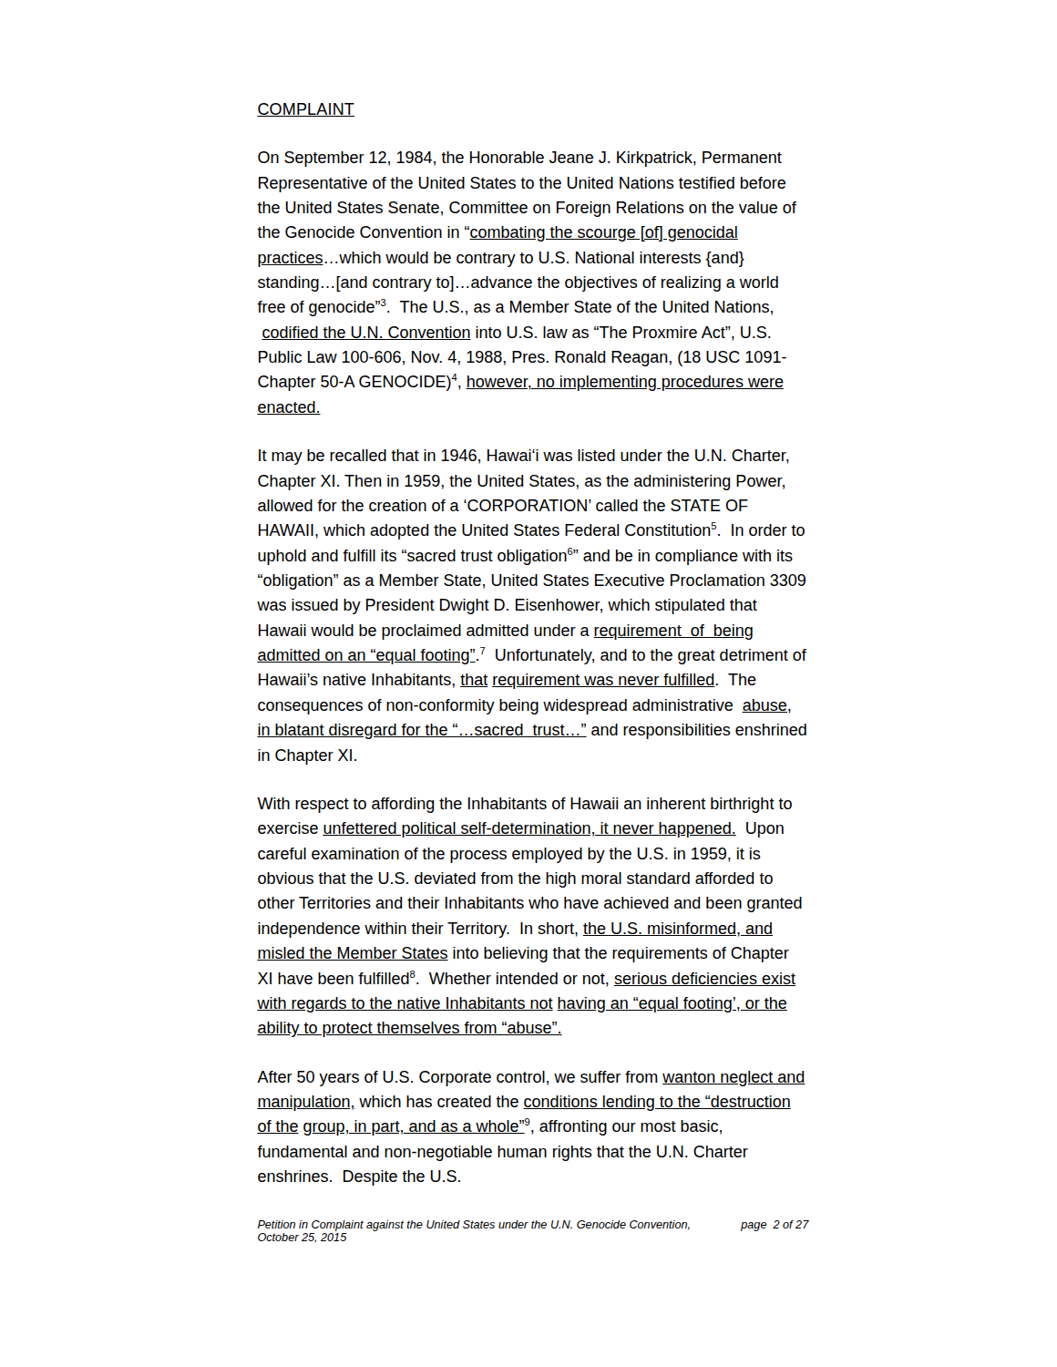COMPLAINT
On September 12, 1984, the Honorable Jeane J. Kirkpatrick, Permanent Representative of the United States to the United Nations testified before the United States Senate, Committee on Foreign Relations on the value of the Genocide Convention in “combating the scourge [of] genocidal practices…which would be contrary to U.S. National interests {and} standing…[and contrary to]…advance the objectives of realizing a world free of genocide”3. The U.S., as a Member State of the United Nations, codified the U.N. Convention into U.S. law as “The Proxmire Act”, U.S. Public Law 100-606, Nov. 4, 1988, Pres. Ronald Reagan, (18 USC 1091-Chapter 50-A GENOCIDE)4, however, no implementing procedures were enacted.
It may be recalled that in 1946, Hawai‘i was listed under the U.N. Charter, Chapter XI. Then in 1959, the United States, as the administering Power, allowed for the creation of a ‘CORPORATION’ called the STATE OF HAWAII, which adopted the United States Federal Constitution5. In order to uphold and fulfill its “sacred trust obligation6” and be in compliance with its “obligation” as a Member State, United States Executive Proclamation 3309 was issued by President Dwight D. Eisenhower, which stipulated that Hawaii would be proclaimed admitted under a requirement of being admitted on an “equal footing”.7 Unfortunately, and to the great detriment of Hawaii’s native Inhabitants, that requirement was never fulfilled. The consequences of non-conformity being widespread administrative abuse, in blatant disregard for the “…sacred trust…” and responsibilities enshrined in Chapter XI.
With respect to affording the Inhabitants of Hawaii an inherent birthright to exercise unfettered political self-determination, it never happened. Upon careful examination of the process employed by the U.S. in 1959, it is obvious that the U.S. deviated from the high moral standard afforded to other Territories and their Inhabitants who have achieved and been granted independence within their Territory. In short, the U.S. misinformed, and misled the Member States into believing that the requirements of Chapter XI have been fulfilled8. Whether intended or not, serious deficiencies exist with regards to the native Inhabitants not having an “equal footing’, or the ability to protect themselves from “abuse”.
After 50 years of U.S. Corporate control, we suffer from wanton neglect and manipulation, which has created the conditions lending to the “destruction of the group, in part, and as a whole”9, affronting our most basic, fundamental and non-negotiable human rights that the U.N. Charter enshrines. Despite the U.S.
Petition in Complaint against the United States under the U.N. Genocide Convention, October 25, 2015 page 2 of 27